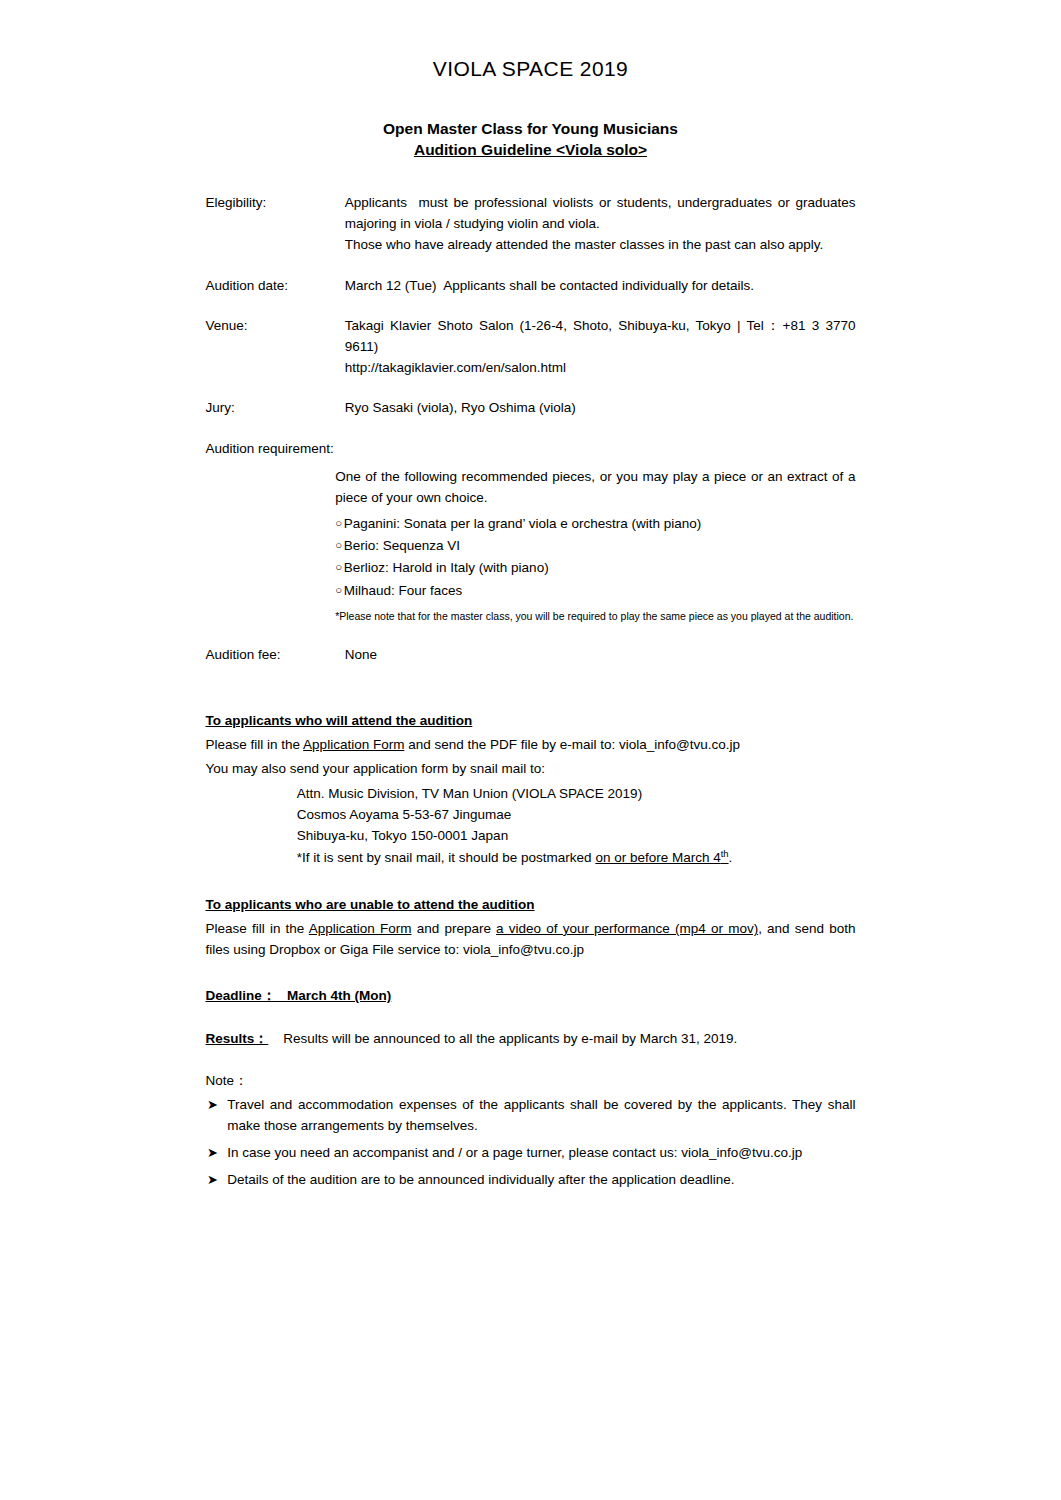VIOLA SPACE 2019
Open Master Class for Young Musicians
Audition Guideline <Viola solo>
| Elegibility: | Applicants must be professional violists or students, undergraduates or graduates majoring in viola / studying violin and viola. Those who have already attended the master classes in the past can also apply. |
| Audition date: | March 12 (Tue) Applicants shall be contacted individually for details. |
| Venue: | Takagi Klavier Shoto Salon (1-26-4, Shoto, Shibuya-ku, Tokyo / Tel：+81 3 3770 9611) http://takagiklavier.com/en/salon.html |
| Jury: | Ryo Sasaki (viola), Ryo Oshima (viola) |
Audition requirement:
One of the following recommended pieces, or you may play a piece or an extract of a piece of your own choice.
Paganini: Sonata per la grand’ viola e orchestra (with piano)
Berio: Sequenza VI
Berlioz: Harold in Italy (with piano)
Milhaud: Four faces
*Please note that for the master class, you will be required to play the same piece as you played at the audition.
| Audition fee: | None |
To applicants who will attend the audition
Please fill in the Application Form and send the PDF file by e-mail to: viola_info@tvu.co.jp
You may also send your application form by snail mail to:
Attn. Music Division, TV Man Union (VIOLA SPACE 2019)
Cosmos Aoyama 5-53-67 Jingumae
Shibuya-ku, Tokyo 150-0001 Japan
*If it is sent by snail mail, it should be postmarked on or before March 4th.
To applicants who are unable to attend the audition
Please fill in the Application Form and prepare a video of your performance (mp4 or mov), and send both files using Dropbox or Giga File service to: viola_info@tvu.co.jp
Deadline： March 4th (Mon)
Results： Results will be announced to all the applicants by e-mail by March 31, 2019.
Note：
Travel and accommodation expenses of the applicants shall be covered by the applicants. They shall make those arrangements by themselves.
In case you need an accompanist and / or a page turner, please contact us: viola_info@tvu.co.jp
Details of the audition are to be announced individually after the application deadline.